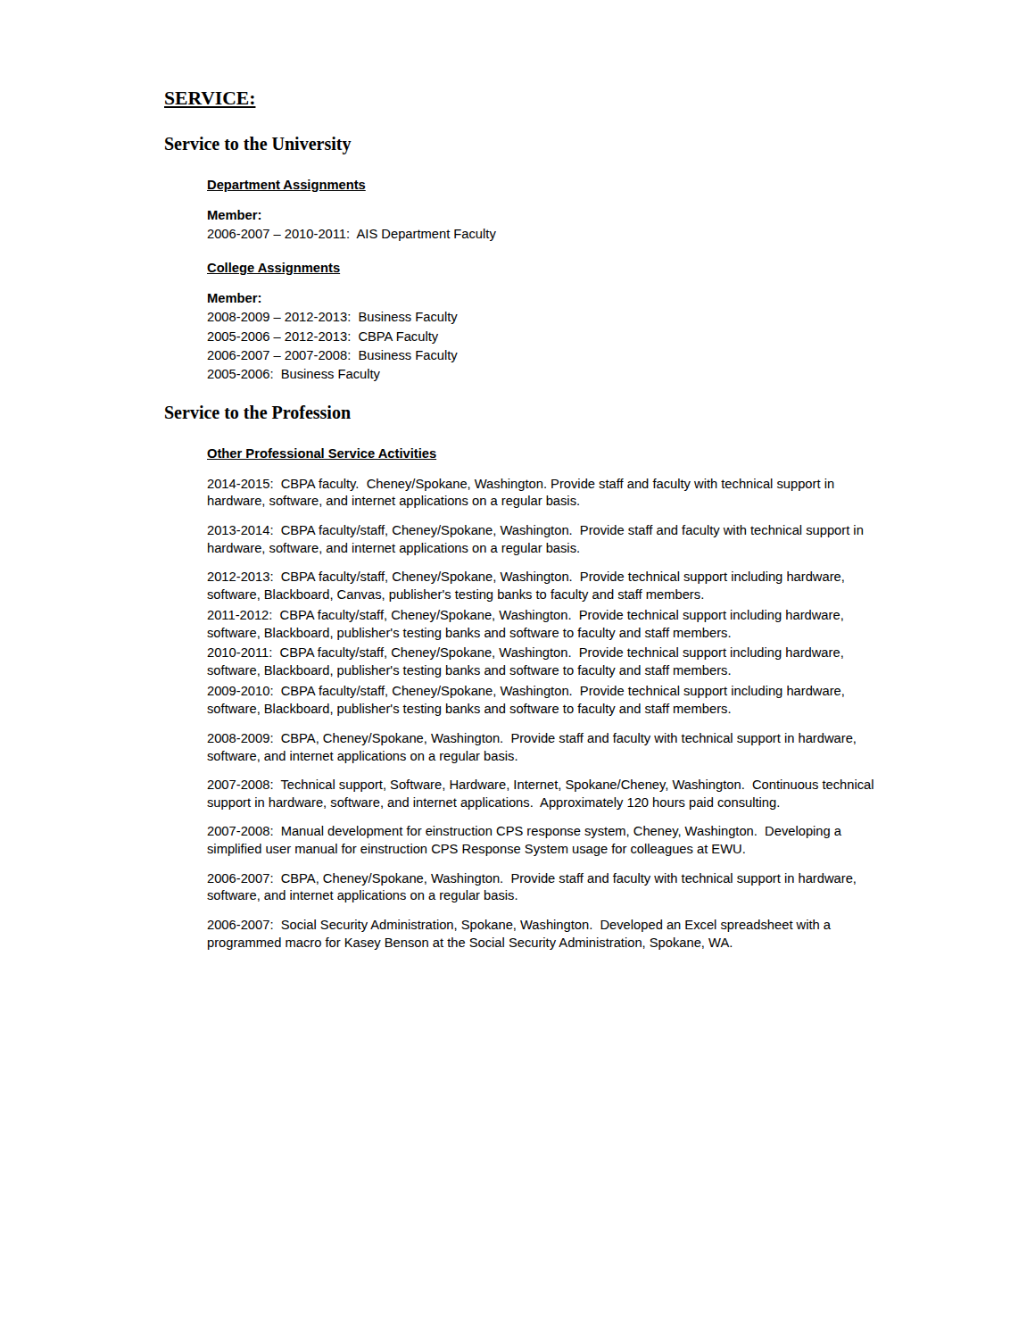SERVICE:
Service to the University
Department Assignments
Member:
2006-2007 – 2010-2011: AIS Department Faculty
College Assignments
Member:
2008-2009 – 2012-2013: Business Faculty
2005-2006 – 2012-2013: CBPA Faculty
2006-2007 – 2007-2008: Business Faculty
2005-2006: Business Faculty
Service to the Profession
Other Professional Service Activities
2014-2015: CBPA faculty. Cheney/Spokane, Washington. Provide staff and faculty with technical support in hardware, software, and internet applications on a regular basis.
2013-2014: CBPA faculty/staff, Cheney/Spokane, Washington. Provide staff and faculty with technical support in hardware, software, and internet applications on a regular basis.
2012-2013: CBPA faculty/staff, Cheney/Spokane, Washington. Provide technical support including hardware, software, Blackboard, Canvas, publisher's testing banks to faculty and staff members.
2011-2012: CBPA faculty/staff, Cheney/Spokane, Washington. Provide technical support including hardware, software, Blackboard, publisher's testing banks and software to faculty and staff members.
2010-2011: CBPA faculty/staff, Cheney/Spokane, Washington. Provide technical support including hardware, software, Blackboard, publisher's testing banks and software to faculty and staff members.
2009-2010: CBPA faculty/staff, Cheney/Spokane, Washington. Provide technical support including hardware, software, Blackboard, publisher's testing banks and software to faculty and staff members.
2008-2009: CBPA, Cheney/Spokane, Washington. Provide staff and faculty with technical support in hardware, software, and internet applications on a regular basis.
2007-2008: Technical support, Software, Hardware, Internet, Spokane/Cheney, Washington. Continuous technical support in hardware, software, and internet applications. Approximately 120 hours paid consulting.
2007-2008: Manual development for einstruction CPS response system, Cheney, Washington. Developing a simplified user manual for einstruction CPS Response System usage for colleagues at EWU.
2006-2007: CBPA, Cheney/Spokane, Washington. Provide staff and faculty with technical support in hardware, software, and internet applications on a regular basis.
2006-2007: Social Security Administration, Spokane, Washington. Developed an Excel spreadsheet with a programmed macro for Kasey Benson at the Social Security Administration, Spokane, WA.